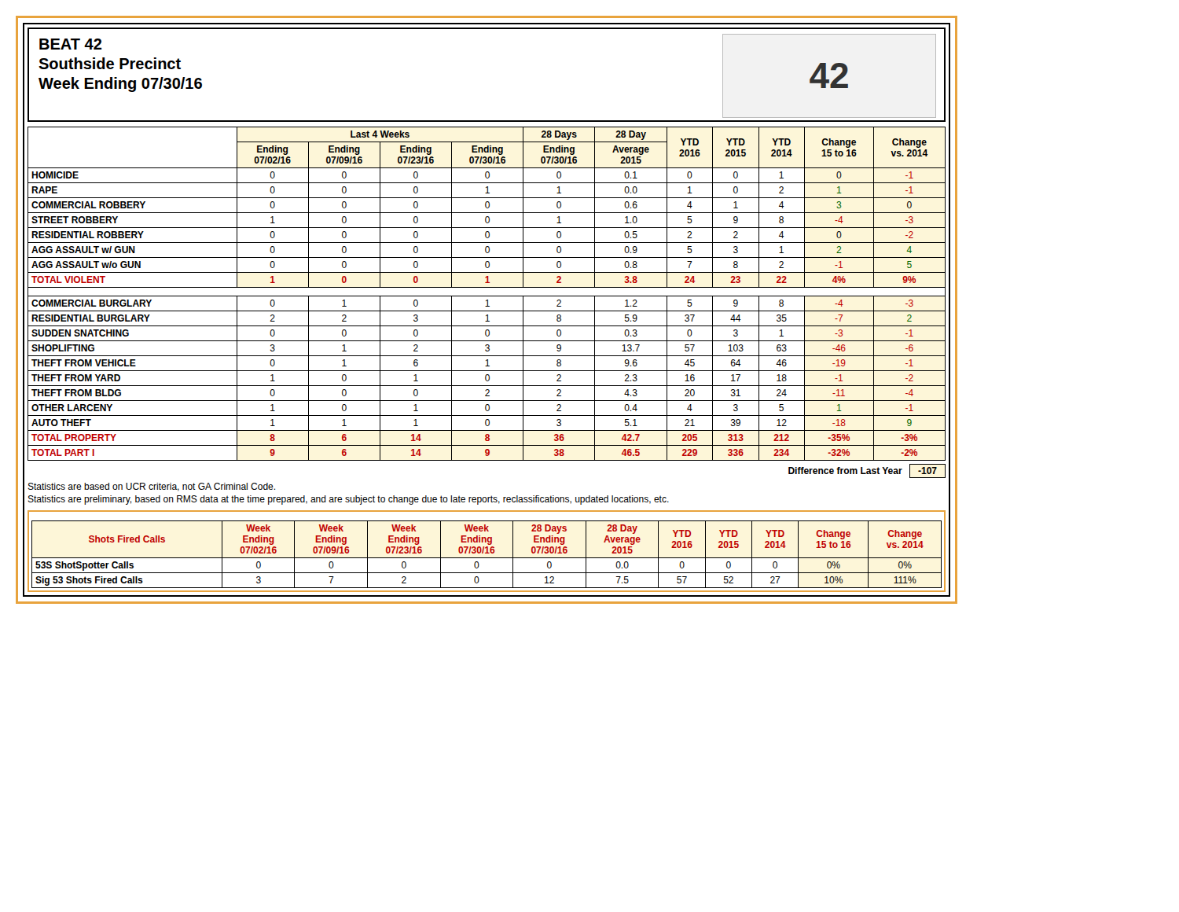BEAT 42
Southside Precinct
Week Ending 07/30/16
42
| | Last 4 Weeks | 28 Days | 28 Day | YTD 2016 | YTD 2015 | YTD 2014 | Change 15 to 16 | Change vs. 2014 |
| --- | --- | --- | --- | --- | --- | --- | --- | --- |
| Ending 07/02/16 | Ending 07/09/16 | Ending 07/23/16 | Ending 07/30/16 | Ending 07/30/16 | Average 2015 |
| HOMICIDE | 0 | 0 | 0 | 0 | 0 | 0.1 | 0 | 0 | 1 | 0 | -1 |
| RAPE | 0 | 0 | 0 | 1 | 1 | 0.0 | 1 | 0 | 2 | 1 | -1 |
| COMMERCIAL ROBBERY | 0 | 0 | 0 | 0 | 0 | 0.6 | 4 | 1 | 4 | 3 | 0 |
| STREET ROBBERY | 1 | 0 | 0 | 0 | 1 | 1.0 | 5 | 9 | 8 | -4 | -3 |
| RESIDENTIAL ROBBERY | 0 | 0 | 0 | 0 | 0 | 0.5 | 2 | 2 | 4 | 0 | -2 |
| AGG ASSAULT w/ GUN | 0 | 0 | 0 | 0 | 0 | 0.9 | 5 | 3 | 1 | 2 | 4 |
| AGG ASSAULT w/o GUN | 0 | 0 | 0 | 0 | 0 | 0.8 | 7 | 8 | 2 | -1 | 5 |
| TOTAL VIOLENT | 1 | 0 | 0 | 1 | 2 | 3.8 | 24 | 23 | 22 | 4% | 9% |
| COMMERCIAL BURGLARY | 0 | 1 | 0 | 1 | 2 | 1.2 | 5 | 9 | 8 | -4 | -3 |
| RESIDENTIAL BURGLARY | 2 | 2 | 3 | 1 | 8 | 5.9 | 37 | 44 | 35 | -7 | 2 |
| SUDDEN SNATCHING | 0 | 0 | 0 | 0 | 0 | 0.3 | 0 | 3 | 1 | -3 | -1 |
| SHOPLIFTING | 3 | 1 | 2 | 3 | 9 | 13.7 | 57 | 103 | 63 | -46 | -6 |
| THEFT FROM VEHICLE | 0 | 1 | 6 | 1 | 8 | 9.6 | 45 | 64 | 46 | -19 | -1 |
| THEFT FROM YARD | 1 | 0 | 1 | 0 | 2 | 2.3 | 16 | 17 | 18 | -1 | -2 |
| THEFT FROM BLDG | 0 | 0 | 0 | 2 | 2 | 4.3 | 20 | 31 | 24 | -11 | -4 |
| OTHER LARCENY | 1 | 0 | 1 | 0 | 2 | 0.4 | 4 | 3 | 5 | 1 | -1 |
| AUTO THEFT | 1 | 1 | 1 | 0 | 3 | 5.1 | 21 | 39 | 12 | -18 | 9 |
| TOTAL PROPERTY | 8 | 6 | 14 | 8 | 36 | 42.7 | 205 | 313 | 212 | -35% | -3% |
| TOTAL PART I | 9 | 6 | 14 | 9 | 38 | 46.5 | 229 | 336 | 234 | -32% | -2% |
Difference from Last Year -107
Statistics are based on UCR criteria, not GA Criminal Code.
Statistics are preliminary, based on RMS data at the time prepared, and are subject to change due to late reports, reclassifications, updated locations, etc.
| Shots Fired Calls | Week Ending 07/02/16 | Week Ending 07/09/16 | Week Ending 07/23/16 | Week Ending 07/30/16 | 28 Days Ending 07/30/16 | 28 Day Average 2015 | YTD 2016 | YTD 2015 | YTD 2014 | Change 15 to 16 | Change vs. 2014 |
| --- | --- | --- | --- | --- | --- | --- | --- | --- | --- | --- | --- |
| 53S ShotSpotter Calls | 0 | 0 | 0 | 0 | 0 | 0.0 | 0 | 0 | 0 | 0% | 0% |
| Sig 53 Shots Fired Calls | 3 | 7 | 2 | 0 | 12 | 7.5 | 57 | 52 | 27 | 10% | 111% |